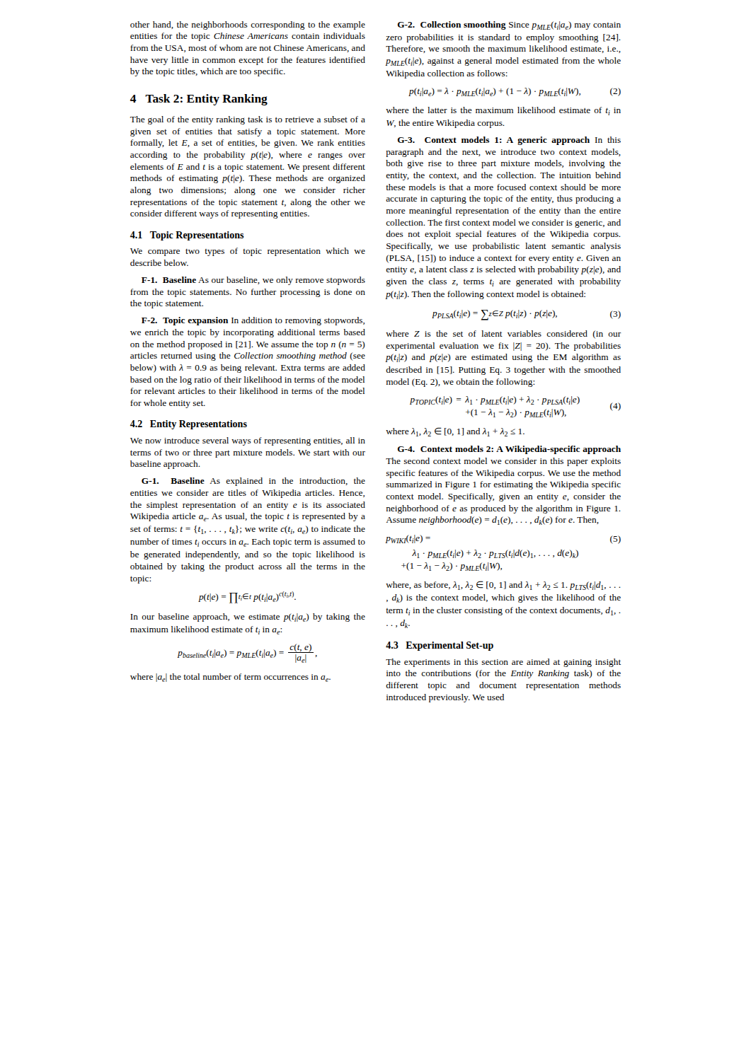other hand, the neighborhoods corresponding to the example entities for the topic Chinese Americans contain individuals from the USA, most of whom are not Chinese Americans, and have very little in common except for the features identified by the topic titles, which are too specific.
4 Task 2: Entity Ranking
The goal of the entity ranking task is to retrieve a subset of a given set of entities that satisfy a topic statement. More formally, let E, a set of entities, be given. We rank entities according to the probability p(t|e), where e ranges over elements of E and t is a topic statement. We present different methods of estimating p(t|e). These methods are organized along two dimensions; along one we consider richer representations of the topic statement t, along the other we consider different ways of representing entities.
4.1 Topic Representations
We compare two types of topic representation which we describe below.
F-1. Baseline As our baseline, we only remove stopwords from the topic statements. No further processing is done on the topic statement.
F-2. Topic expansion In addition to removing stopwords, we enrich the topic by incorporating additional terms based on the method proposed in [21]. We assume the top n (n = 5) articles returned using the Collection smoothing method (see below) with λ = 0.9 as being relevant. Extra terms are added based on the log ratio of their likelihood in terms of the model for relevant articles to their likelihood in terms of the model for whole entity set.
4.2 Entity Representations
We now introduce several ways of representing entities, all in terms of two or three part mixture models. We start with our baseline approach.
G-1. Baseline As explained in the introduction, the entities we consider are titles of Wikipedia articles. Hence, the simplest representation of an entity e is its associated Wikipedia article ae. As usual, the topic t is represented by a set of terms: t = {t1, . . . , tk}; we write c(ti, ae) to indicate the number of times ti occurs in ae. Each topic term is assumed to be generated independently, and so the topic likelihood is obtained by taking the product across all the terms in the topic:
p(t|e) = ∏ti∈t p(ti|ae)c(ti,t).
In our baseline approach, we estimate p(ti|ae) by taking the maximum likelihood estimate of ti in ae:
pbaseline(ti|ae) = pMLE(ti|ae) = c(t, e)|ae|,
where |ae| the total number of term occurrences in ae.
G-2. Collection smoothing Since pMLE(ti|ae) may contain zero probabilities it is standard to employ smoothing [24]. Therefore, we smooth the maximum likelihood estimate, i.e., pMLE(ti|e), against a general model estimated from the whole Wikipedia collection as follows:
p(ti|ae) = λ · pMLE(ti|ae) + (1 − λ) · pMLE(ti|W),
(2)
where the latter is the maximum likelihood estimate of ti in W, the entire Wikipedia corpus.
G-3. Context models 1: A generic approach In this paragraph and the next, we introduce two context models, both give rise to three part mixture models, involving the entity, the context, and the collection. The intuition behind these models is that a more focused context should be more accurate in capturing the topic of the entity, thus producing a more meaningful representation of the entity than the entire collection. The first context model we consider is generic, and does not exploit special features of the Wikipedia corpus. Specifically, we use probabilistic latent semantic analysis (PLSA, [15]) to induce a context for every entity e. Given an entity e, a latent class z is selected with probability p(z|e), and given the class z, terms ti are generated with probability p(ti|z). Then the following context model is obtained:
pPLSA(ti|e) = ∑z∈Z p(ti|z) · p(z|e),
(3)
where Z is the set of latent variables considered (in our experimental evaluation we fix |Z| = 20). The probabilities p(ti|z) and p(z|e) are estimated using the EM algorithm as described in [15]. Putting Eq. 3 together with the smoothed model (Eq. 2), we obtain the following:
| p TOPIC ( t i / e ) | = | λ 1 · p MLE ( t i / e ) + λ 2 · p PLSA ( t i / e ) |
| | | +(1 − λ 1 − λ 2 ) · p MLE ( t i / W ), |
(4)
where λ1, λ2 ∈ [0, 1] and λ1 + λ2 ≤ 1.
G-4. Context models 2: A Wikipedia-specific approach The second context model we consider in this paper exploits specific features of the Wikipedia corpus. We use the method summarized in Figure 1 for estimating the Wikipedia specific context model. Specifically, given an entity e, consider the neighborhood of e as produced by the algorithm in Figure 1. Assume neighborhood(e) = d1(e), . . . , dk(e) for e. Then,
pWIKI(ti|e) =
(5)
λ1 · pMLE(ti|e) + λ2 · pLTS(ti|d(e)1, . . . , d(e)k)
+(1 − λ1 − λ2) · pMLE(ti|W),
where, as before, λ1, λ2 ∈ [0, 1] and λ1 + λ2 ≤ 1. pLTS(ti|d1, . . . , dk) is the context model, which gives the likelihood of the term ti in the cluster consisting of the context documents, d1, . . . , dk.
4.3 Experimental Set-up
The experiments in this section are aimed at gaining insight into the contributions (for the Entity Ranking task) of the different topic and document representation methods introduced previously. We used